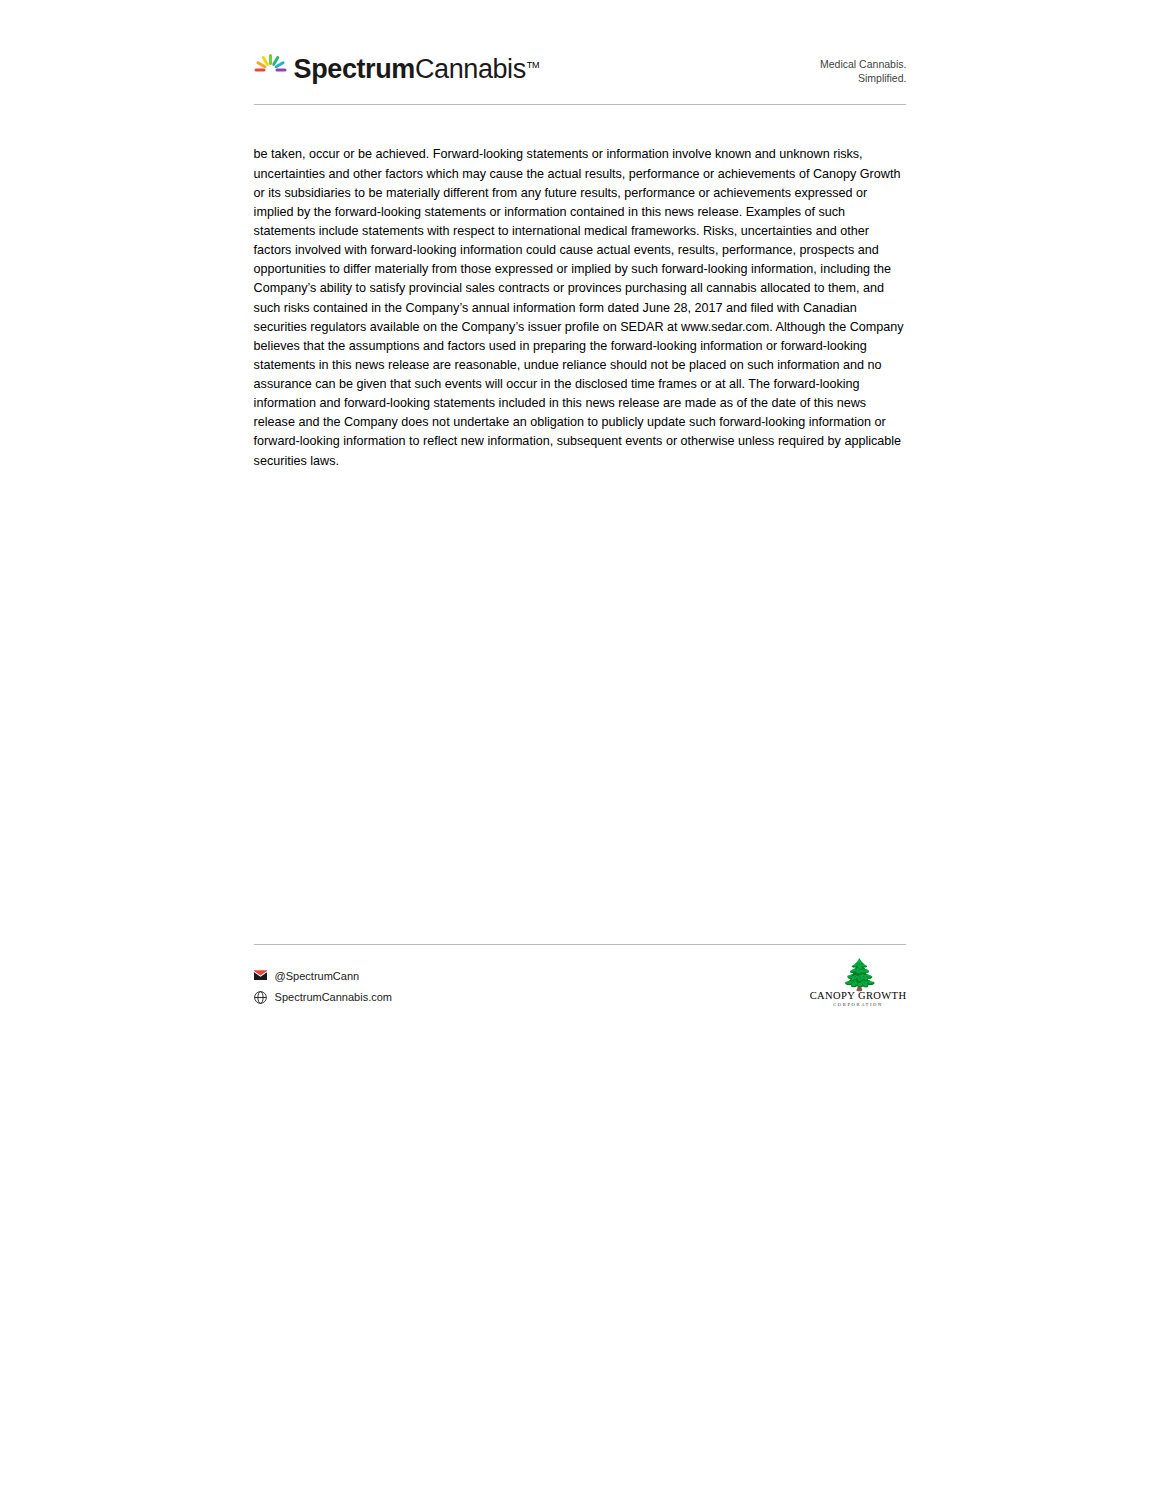Spectrum CannabisTM
Medical Cannabis.
Simplified.
be taken, occur or be achieved. Forward-looking statements or information involve known and unknown risks, uncertainties and other factors which may cause the actual results, performance or achievements of Canopy Growth or its subsidiaries to be materially different from any future results, performance or achievements expressed or implied by the forward-looking statements or information contained in this news release. Examples of such statements include statements with respect to international medical frameworks. Risks, uncertainties and other factors involved with forward-looking information could cause actual events, results, performance, prospects and opportunities to differ materially from those expressed or implied by such forward-looking information, including the Company’s ability to satisfy provincial sales contracts or provinces purchasing all cannabis allocated to them, and such risks contained in the Company’s annual information form dated June 28, 2017 and filed with Canadian securities regulators available on the Company’s issuer profile on SEDAR at www.sedar.com. Although the Company believes that the assumptions and factors used in preparing the forward-looking information or forward-looking statements in this news release are reasonable, undue reliance should not be placed on such information and no assurance can be given that such events will occur in the disclosed time frames or at all. The forward-looking information and forward-looking statements included in this news release are made as of the date of this news release and the Company does not undertake an obligation to publicly update such forward-looking information or forward-looking information to reflect new information, subsequent events or otherwise unless required by applicable securities laws.
@SpectrumCann
SpectrumCannabis.com
🌲
CANOPY GROWTH
CORPORATION